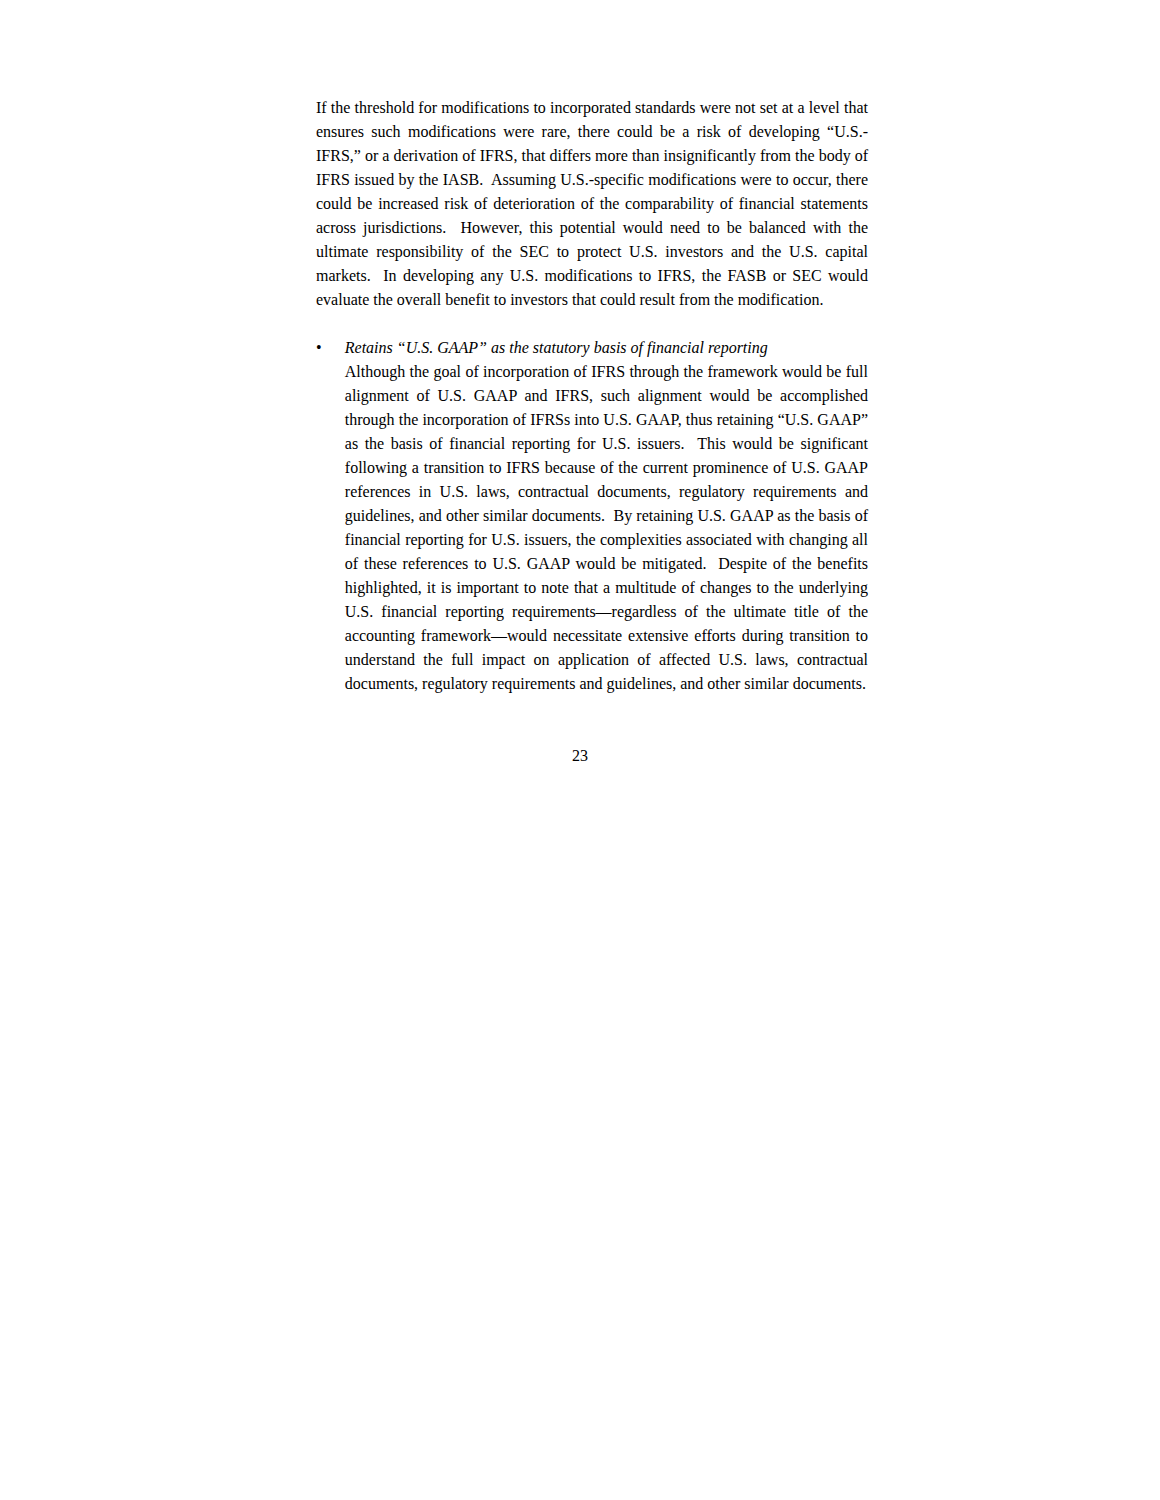If the threshold for modifications to incorporated standards were not set at a level that ensures such modifications were rare, there could be a risk of developing “U.S.-IFRS,” or a derivation of IFRS, that differs more than insignificantly from the body of IFRS issued by the IASB. Assuming U.S.-specific modifications were to occur, there could be increased risk of deterioration of the comparability of financial statements across jurisdictions. However, this potential would need to be balanced with the ultimate responsibility of the SEC to protect U.S. investors and the U.S. capital markets. In developing any U.S. modifications to IFRS, the FASB or SEC would evaluate the overall benefit to investors that could result from the modification.
Retains “U.S. GAAP” as the statutory basis of financial reporting
Although the goal of incorporation of IFRS through the framework would be full alignment of U.S. GAAP and IFRS, such alignment would be accomplished through the incorporation of IFRSs into U.S. GAAP, thus retaining “U.S. GAAP” as the basis of financial reporting for U.S. issuers. This would be significant following a transition to IFRS because of the current prominence of U.S. GAAP references in U.S. laws, contractual documents, regulatory requirements and guidelines, and other similar documents. By retaining U.S. GAAP as the basis of financial reporting for U.S. issuers, the complexities associated with changing all of these references to U.S. GAAP would be mitigated. Despite of the benefits highlighted, it is important to note that a multitude of changes to the underlying U.S. financial reporting requirements—regardless of the ultimate title of the accounting framework—would necessitate extensive efforts during transition to understand the full impact on application of affected U.S. laws, contractual documents, regulatory requirements and guidelines, and other similar documents.
23